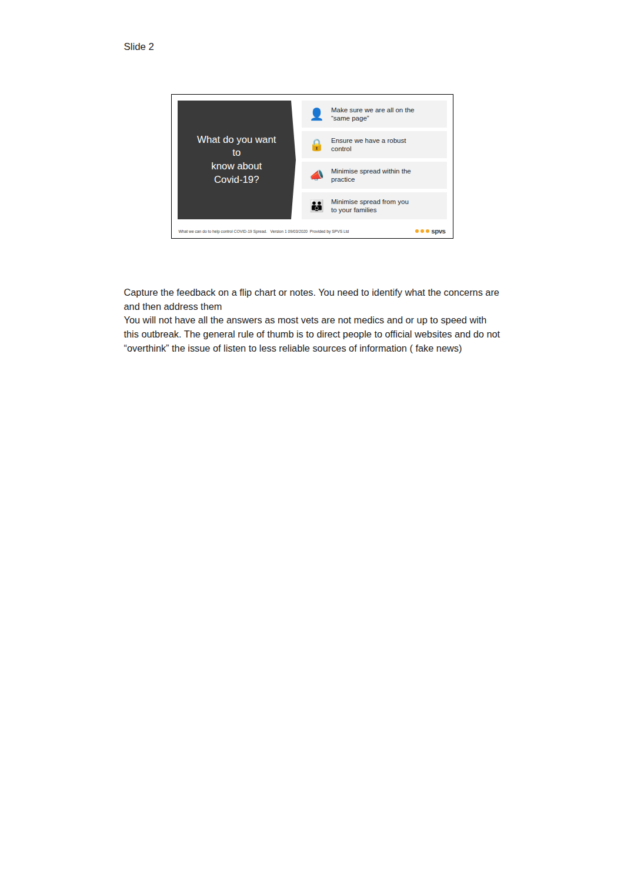Slide 2
What do you want
to
know about
Covid-19?
👤
Make sure we are all on the
“same page”
🔒
Ensure we have a robust
control
📣
Minimise spread within the
practice
👪
Minimise spread from you
to your families
What we can do to help control COVID-19 Spread. Version 1 09/03/2020 Provided by SPVS Ltd spvs
Capture the feedback on a flip chart or notes. You need to identify what the concerns are and then address them
You will not have all the answers as most vets are not medics and or up to speed with this outbreak. The general rule of thumb is to direct people to official websites and do not “overthink” the issue of listen to less reliable sources of information ( fake news)